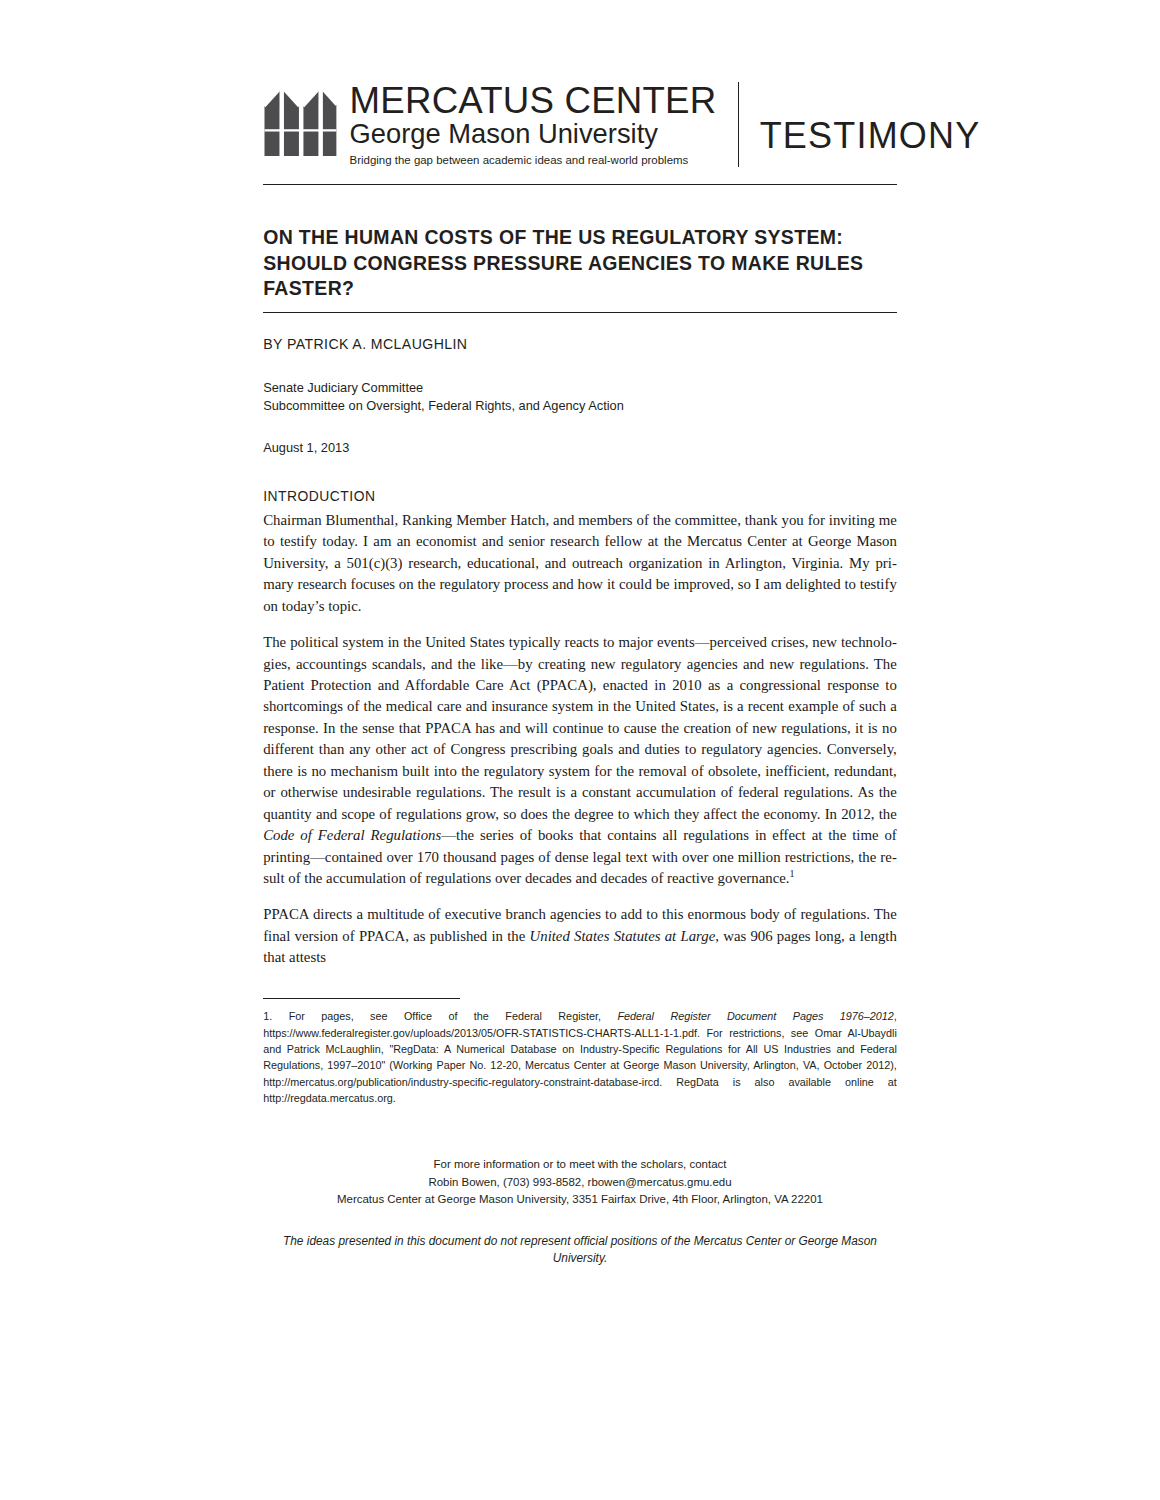MERCATUS CENTER
George Mason University
Bridging the gap between academic ideas and real-world problems
TESTIMONY
On the Human Costs of the US Regulatory System:
Should Congress Pressure Agencies to Make Rules Faster?
By Patrick A. McLaughlin
Senate Judiciary Committee
Subcommittee on Oversight, Federal Rights, and Agency Action
August 1, 2013
Introduction
Chairman Blumenthal, Ranking Member Hatch, and members of the committee, thank you for inviting me to testify today. I am an economist and senior research fellow at the Mercatus Center at George Mason University, a 501(c)(3) research, educational, and outreach organization in Arlington, Virginia. My primary research focuses on the regulatory process and how it could be improved, so I am delighted to testify on today’s topic.
The political system in the United States typically reacts to major events—perceived crises, new technologies, accountings scandals, and the like—by creating new regulatory agencies and new regulations. The Patient Protection and Affordable Care Act (PPACA), enacted in 2010 as a congressional response to shortcomings of the medical care and insurance system in the United States, is a recent example of such a response. In the sense that PPACA has and will continue to cause the creation of new regulations, it is no different than any other act of Congress prescribing goals and duties to regulatory agencies. Conversely, there is no mechanism built into the regulatory system for the removal of obsolete, inefficient, redundant, or otherwise undesirable regulations. The result is a constant accumulation of federal regulations. As the quantity and scope of regulations grow, so does the degree to which they affect the economy. In 2012, the Code of Federal Regulations—the series of books that contains all regulations in effect at the time of printing—contained over 170 thousand pages of dense legal text with over one million restrictions, the result of the accumulation of regulations over decades and decades of reactive governance.1
PPACA directs a multitude of executive branch agencies to add to this enormous body of regulations. The final version of PPACA, as published in the United States Statutes at Large, was 906 pages long, a length that attests
1. For pages, see Office of the Federal Register, Federal Register Document Pages 1976–2012, https://www.federalregister.gov/uploads/2013/05/OFR-STATISTICS-CHARTS-ALL1-1-1.pdf. For restrictions, see Omar Al-Ubaydli and Patrick McLaughlin, "RegData: A Numerical Database on Industry-Specific Regulations for All US Industries and Federal Regulations, 1997–2010" (Working Paper No. 12-20, Mercatus Center at George Mason University, Arlington, VA, October 2012), http://mercatus.org/publication/industry-specific-regulatory-constraint-database-ircd. RegData is also available online at http://regdata.mercatus.org.
For more information or to meet with the scholars, contact
Robin Bowen, (703) 993-8582, rbowen@mercatus.gmu.edu
Mercatus Center at George Mason University, 3351 Fairfax Drive, 4th Floor, Arlington, VA 22201
The ideas presented in this document do not represent official positions of the Mercatus Center or George Mason University.